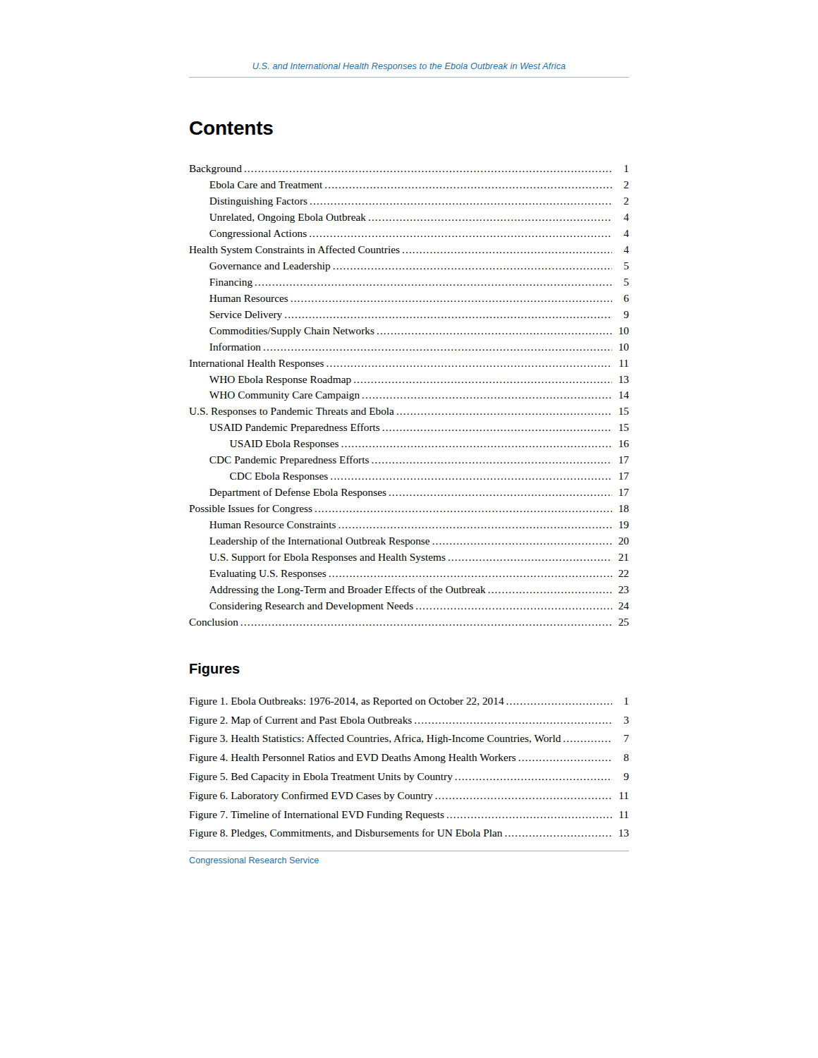U.S. and International Health Responses to the Ebola Outbreak in West Africa
Contents
Background........................................................................................................................... 1
Ebola Care and Treatment..................................................................................................... 2
Distinguishing Factors............................................................................................................. 2
Unrelated, Ongoing Ebola Outbreak....................................................................................... 4
Congressional Actions............................................................................................................. 4
Health System Constraints in Affected Countries........................................................................... 4
Governance and Leadership................................................................................................... 5
Financing............................................................................................................................. 5
Human Resources................................................................................................................. 6
Service Delivery................................................................................................................... 9
Commodities/Supply Chain Networks................................................................................... 10
Information........................................................................................................................... 10
International Health Responses................................................................................................... 11
WHO Ebola Response Roadmap............................................................................................. 13
WHO Community Care Campaign.......................................................................................... 14
U.S. Responses to Pandemic Threats and Ebola............................................................................. 15
USAID Pandemic Preparedness Efforts................................................................................. 15
USAID Ebola Responses................................................................................................ 16
CDC Pandemic Preparedness Efforts.................................................................................... 17
CDC Ebola Responses.................................................................................................... 17
Department of Defense Ebola Responses............................................................................... 17
Possible Issues for Congress......................................................................................................... 18
Human Resource Constraints................................................................................................. 19
Leadership of the International Outbreak Response............................................................. 20
U.S. Support for Ebola Responses and Health Systems......................................................... 21
Evaluating U.S. Responses.................................................................................................... 22
Addressing the Long-Term and Broader Effects of the Outbreak.......................................... 23
Considering Research and Development Needs....................................................................... 24
Conclusion..................................................................................................................................... 25
Figures
Figure 1. Ebola Outbreaks: 1976-2014, as Reported on October 22, 2014..................................... 1
Figure 2. Map of Current and Past Ebola Outbreaks....................................................................... 3
Figure 3. Health Statistics: Affected Countries, Africa, High-Income Countries, World................ 7
Figure 4. Health Personnel Ratios and EVD Deaths Among Health Workers................................ 8
Figure 5. Bed Capacity in Ebola Treatment Units by Country........................................................ 9
Figure 6. Laboratory Confirmed EVD Cases by Country............................................................. 11
Figure 7. Timeline of International EVD Funding Requests......................................................... 11
Figure 8. Pledges, Commitments, and Disbursements for UN Ebola Plan..................................... 13
Congressional Research Service